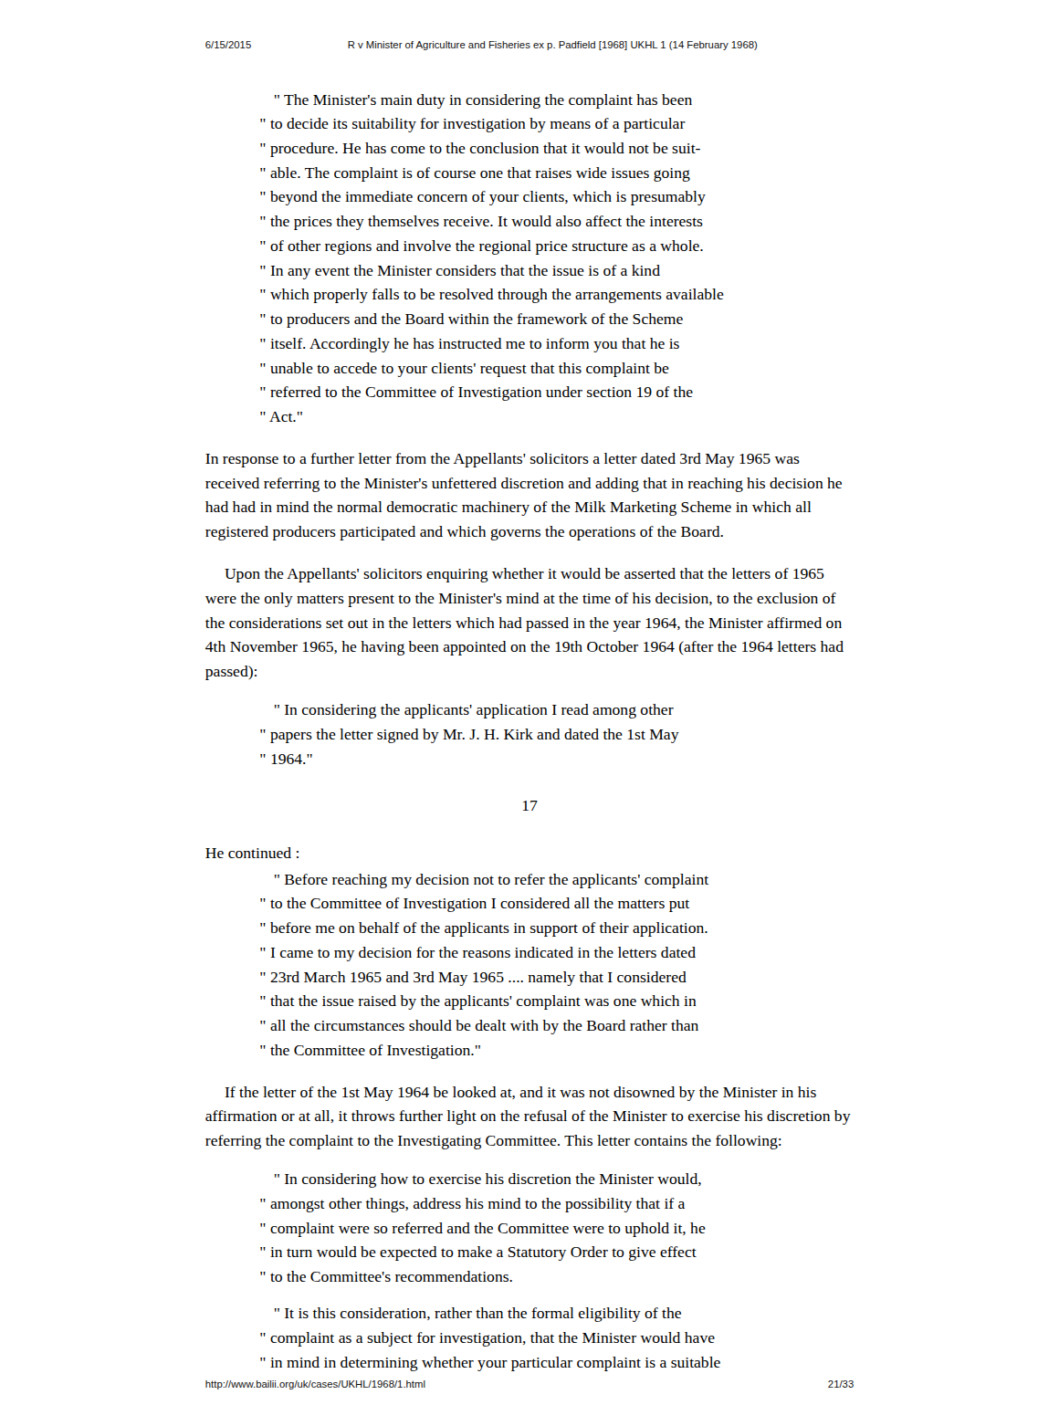6/15/2015
R v Minister of Agriculture and Fisheries ex p. Padfield [1968] UKHL 1 (14 February 1968)
" The Minister's main duty in considering the complaint has been
" to decide its suitability for investigation by means of a particular
" procedure. He has come to the conclusion that it would not be suit-
" able. The complaint is of course one that raises wide issues going
" beyond the immediate concern of your clients, which is presumably
" the prices they themselves receive. It would also affect the interests
" of other regions and involve the regional price structure as a whole.
" In any event the Minister considers that the issue is of a kind
" which properly falls to be resolved through the arrangements available
" to producers and the Board within the framework of the Scheme
" itself. Accordingly he has instructed me to inform you that he is
" unable to accede to your clients' request that this complaint be
" referred to the Committee of Investigation under section 19 of the
" Act."
In response to a further letter from the Appellants' solicitors a letter dated 3rd May 1965 was received referring to the Minister's unfettered discretion and adding that in reaching his decision he had had in mind the normal democratic machinery of the Milk Marketing Scheme in which all registered producers participated and which governs the operations of the Board.
Upon the Appellants' solicitors enquiring whether it would be asserted that the letters of 1965 were the only matters present to the Minister's mind at the time of his decision, to the exclusion of the considerations set out in the letters which had passed in the year 1964, the Minister affirmed on 4th November 1965, he having been appointed on the 19th October 1964 (after the 1964 letters had passed):
" In considering the applicants' application I read among other
" papers the letter signed by Mr. J. H. Kirk and dated the 1st May
" 1964."
17
He continued :
" Before reaching my decision not to refer the applicants' complaint
" to the Committee of Investigation I considered all the matters put
" before me on behalf of the applicants in support of their application.
" I came to my decision for the reasons indicated in the letters dated
" 23rd March 1965 and 3rd May 1965 .... namely that I considered
" that the issue raised by the applicants' complaint was one which in
" all the circumstances should be dealt with by the Board rather than
" the Committee of Investigation."
If the letter of the 1st May 1964 be looked at, and it was not disowned by the Minister in his affirmation or at all, it throws further light on the refusal of the Minister to exercise his discretion by referring the complaint to the Investigating Committee. This letter contains the following:
" In considering how to exercise his discretion the Minister would,
" amongst other things, address his mind to the possibility that if a
" complaint were so referred and the Committee were to uphold it, he
" in turn would be expected to make a Statutory Order to give effect
" to the Committee's recommendations.
" It is this consideration, rather than the formal eligibility of the
" complaint as a subject for investigation, that the Minister would have
" in mind in determining whether your particular complaint is a suitable
http://www.bailii.org/uk/cases/UKHL/1968/1.html
21/33